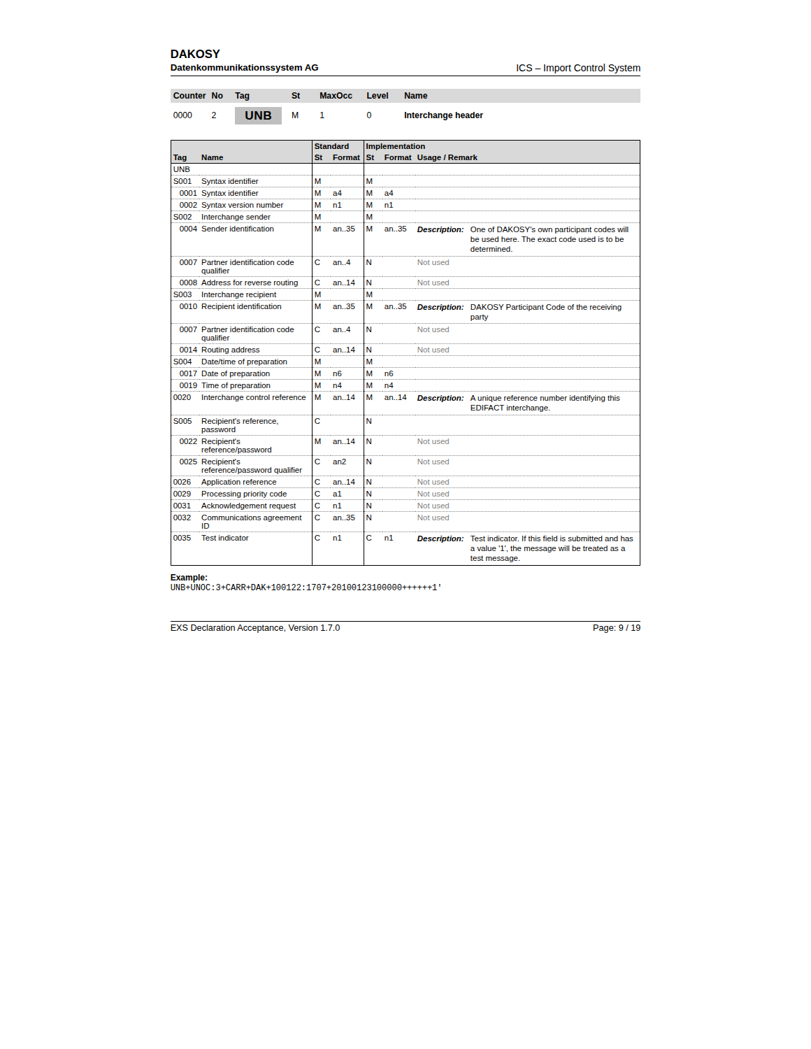DAKOSY
Datenkommunikationssystem AG
ICS – Import Control System
| Counter | No | Tag | St | MaxOcc | Level | Name |
| --- | --- | --- | --- | --- | --- | --- |
| 0000 | 2 | UNB | M | 1 | 0 | Interchange header |
| | | Standard | Implementation |
| --- | --- | --- | --- |
| Tag | Name | St | Format | St | Format | Usage / Remark |
| UNB | | | | | | |
| S001 | Syntax identifier | M | | M | | |
| 0001 | Syntax identifier | M | a4 | M | a4 | |
| 0002 | Syntax version number | M | n1 | M | n1 | |
| S002 | Interchange sender | M | | M | | |
| 0004 | Sender identification | M | an..35 | M | an..35 | Description: One of DAKOSY's own participant codes will be used here. The exact code used is to be determined. |
| 0007 | Partner identification code qualifier | C | an..4 | N | | Not used |
| 0008 | Address for reverse routing | C | an..14 | N | | Not used |
| S003 | Interchange recipient | M | | M | | |
| 0010 | Recipient identification | M | an..35 | M | an..35 | Description: DAKOSY Participant Code of the receiving party |
| 0007 | Partner identification code qualifier | C | an..4 | N | | Not used |
| 0014 | Routing address | C | an..14 | N | | Not used |
| S004 | Date/time of preparation | M | | M | | |
| 0017 | Date of preparation | M | n6 | M | n6 | |
| 0019 | Time of preparation | M | n4 | M | n4 | |
| 0020 | Interchange control reference | M | an..14 | M | an..14 | Description: A unique reference number identifying this EDIFACT interchange. |
| S005 | Recipient's reference, password | C | | N | | |
| 0022 | Recipient's reference/password | M | an..14 | N | | Not used |
| 0025 | Recipient's reference/password qualifier | C | an2 | N | | Not used |
| 0026 | Application reference | C | an..14 | N | | Not used |
| 0029 | Processing priority code | C | a1 | N | | Not used |
| 0031 | Acknowledgement request | C | n1 | N | | Not used |
| 0032 | Communications agreement ID | C | an..35 | N | | Not used |
| 0035 | Test indicator | C | n1 | C | n1 | Description: Test indicator. If this field is submitted and has a value '1', the message will be treated as a test message. |
Example:
UNB+UNOC:3+CARR+DAK+100122:1707+20100123100000++++++1'
EXS Declaration Acceptance, Version 1.7.0
Page: 9 / 19